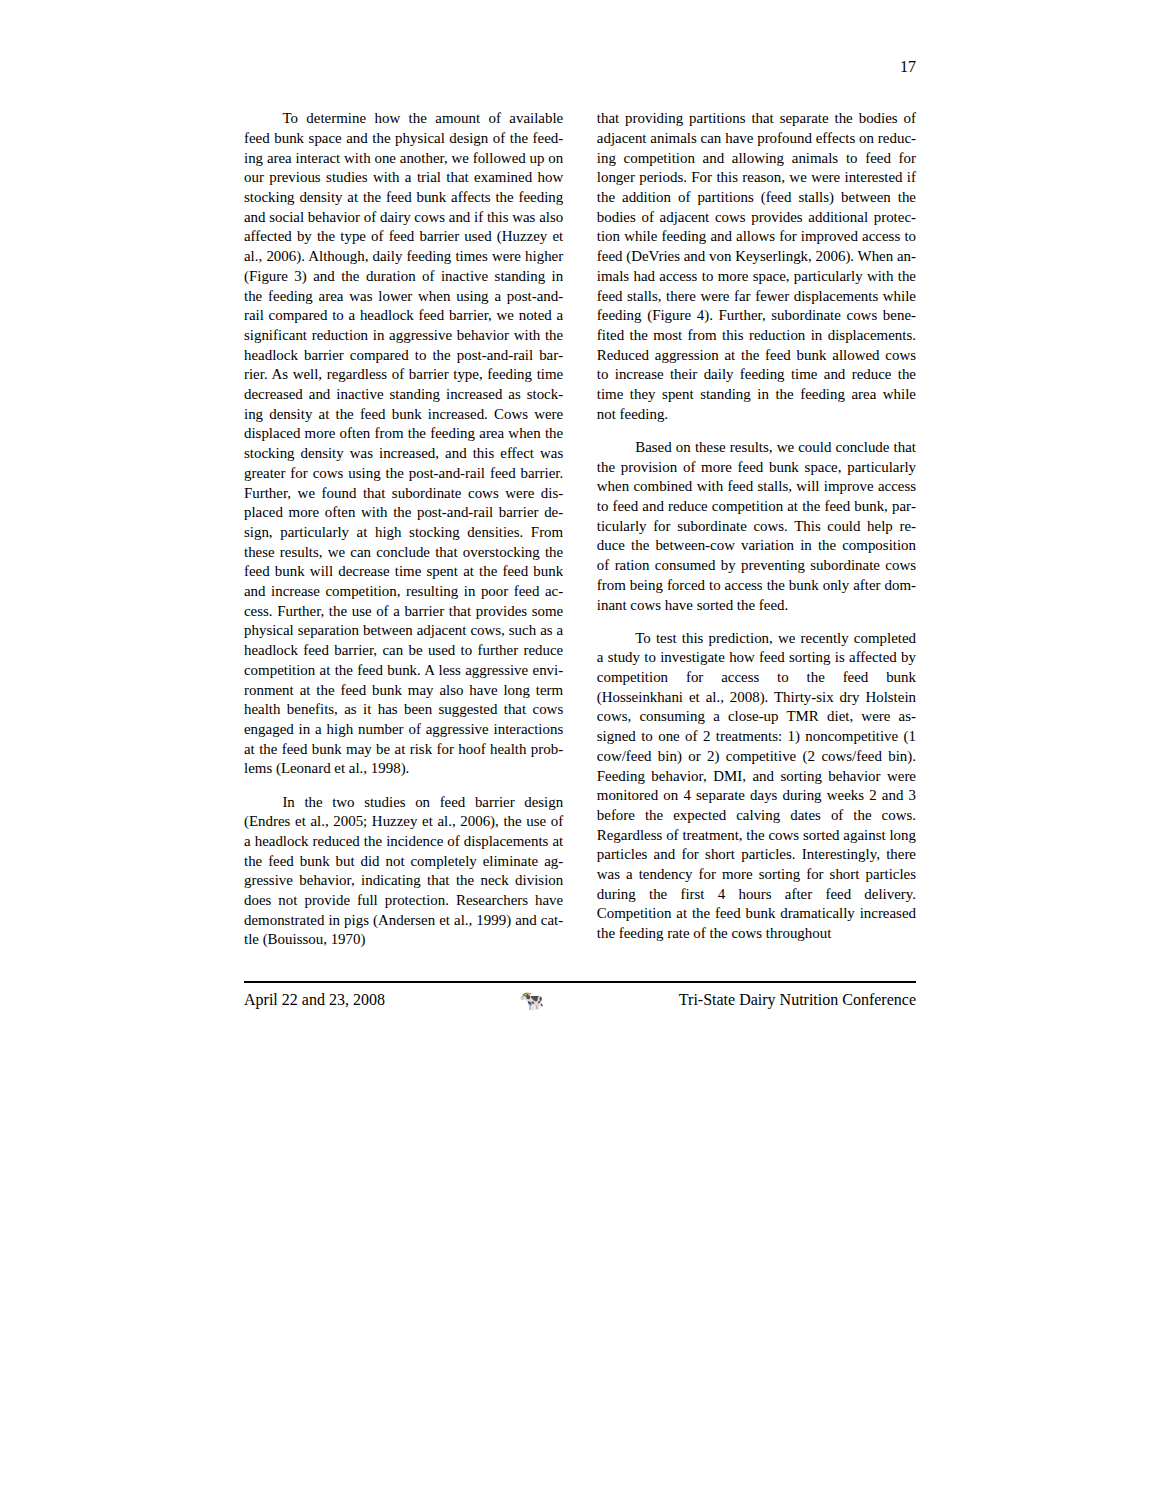17
To determine how the amount of available feed bunk space and the physical design of the feeding area interact with one another, we followed up on our previous studies with a trial that examined how stocking density at the feed bunk affects the feeding and social behavior of dairy cows and if this was also affected by the type of feed barrier used (Huzzey et al., 2006). Although, daily feeding times were higher (Figure 3) and the duration of inactive standing in the feeding area was lower when using a post-and-rail compared to a headlock feed barrier, we noted a significant reduction in aggressive behavior with the headlock barrier compared to the post-and-rail barrier. As well, regardless of barrier type, feeding time decreased and inactive standing increased as stocking density at the feed bunk increased. Cows were displaced more often from the feeding area when the stocking density was increased, and this effect was greater for cows using the post-and-rail feed barrier. Further, we found that subordinate cows were displaced more often with the post-and-rail barrier design, particularly at high stocking densities. From these results, we can conclude that overstocking the feed bunk will decrease time spent at the feed bunk and increase competition, resulting in poor feed access. Further, the use of a barrier that provides some physical separation between adjacent cows, such as a headlock feed barrier, can be used to further reduce competition at the feed bunk. A less aggressive environment at the feed bunk may also have long term health benefits, as it has been suggested that cows engaged in a high number of aggressive interactions at the feed bunk may be at risk for hoof health problems (Leonard et al., 1998).
In the two studies on feed barrier design (Endres et al., 2005; Huzzey et al., 2006), the use of a headlock reduced the incidence of displacements at the feed bunk but did not completely eliminate aggressive behavior, indicating that the neck division does not provide full protection. Researchers have demonstrated in pigs (Andersen et al., 1999) and cattle (Bouissou, 1970)
that providing partitions that separate the bodies of adjacent animals can have profound effects on reducing competition and allowing animals to feed for longer periods. For this reason, we were interested if the addition of partitions (feed stalls) between the bodies of adjacent cows provides additional protection while feeding and allows for improved access to feed (DeVries and von Keyserlingk, 2006). When animals had access to more space, particularly with the feed stalls, there were far fewer displacements while feeding (Figure 4). Further, subordinate cows benefited the most from this reduction in displacements. Reduced aggression at the feed bunk allowed cows to increase their daily feeding time and reduce the time they spent standing in the feeding area while not feeding.
Based on these results, we could conclude that the provision of more feed bunk space, particularly when combined with feed stalls, will improve access to feed and reduce competition at the feed bunk, particularly for subordinate cows. This could help reduce the between-cow variation in the composition of ration consumed by preventing subordinate cows from being forced to access the bunk only after dominant cows have sorted the feed.
To test this prediction, we recently completed a study to investigate how feed sorting is affected by competition for access to the feed bunk (Hosseinkhani et al., 2008). Thirty-six dry Holstein cows, consuming a close-up TMR diet, were assigned to one of 2 treatments: 1) noncompetitive (1 cow/feed bin) or 2) competitive (2 cows/feed bin). Feeding behavior, DMI, and sorting behavior were monitored on 4 separate days during weeks 2 and 3 before the expected calving dates of the cows. Regardless of treatment, the cows sorted against long particles and for short particles. Interestingly, there was a tendency for more sorting for short particles during the first 4 hours after feed delivery. Competition at the feed bunk dramatically increased the feeding rate of the cows throughout
April 22 and 23, 2008
🐄
Tri-State Dairy Nutrition Conference